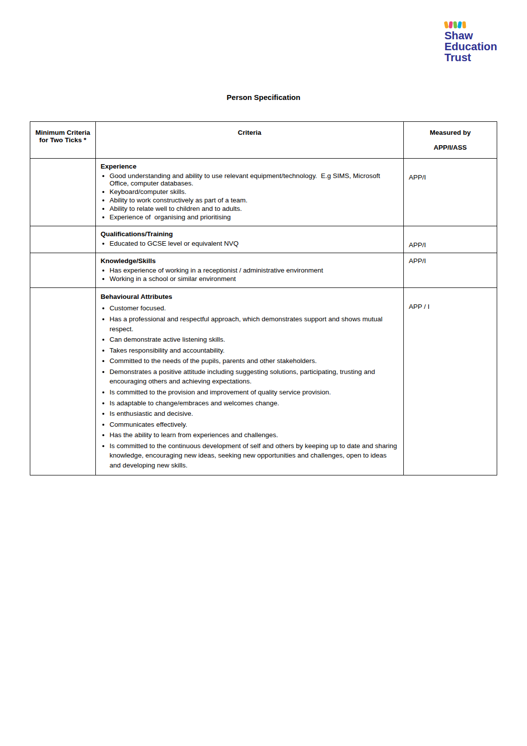Shaw
Education
Trust
Person Specification
| Minimum Criteria for Two Ticks * | Criteria | Measured by APP/I/ASS |
| --- | --- | --- |
| | Experience Good understanding and ability to use relevant equipment/technology. E.g SIMS, Microsoft Office, computer databases. Keyboard/computer skills. Ability to work constructively as part of a team. Ability to relate well to children and to adults. Experience of organising and prioritising | APP/I |
| | Qualifications/Training Educated to GCSE level or equivalent NVQ | APP/I |
| | Knowledge/Skills Has experience of working in a receptionist / administrative environment Working in a school or similar environment | APP/I |
| | Behavioural Attributes Customer focused. Has a professional and respectful approach, which demonstrates support and shows mutual respect. Can demonstrate active listening skills. Takes responsibility and accountability. Committed to the needs of the pupils, parents and other stakeholders. Demonstrates a positive attitude including suggesting solutions, participating, trusting and encouraging others and achieving expectations. Is committed to the provision and improvement of quality service provision. Is adaptable to change/embraces and welcomes change. Is enthusiastic and decisive. Communicates effectively. Has the ability to learn from experiences and challenges. Is committed to the continuous development of self and others by keeping up to date and sharing knowledge, encouraging new ideas, seeking new opportunities and challenges, open to ideas and developing new skills. | APP / I |